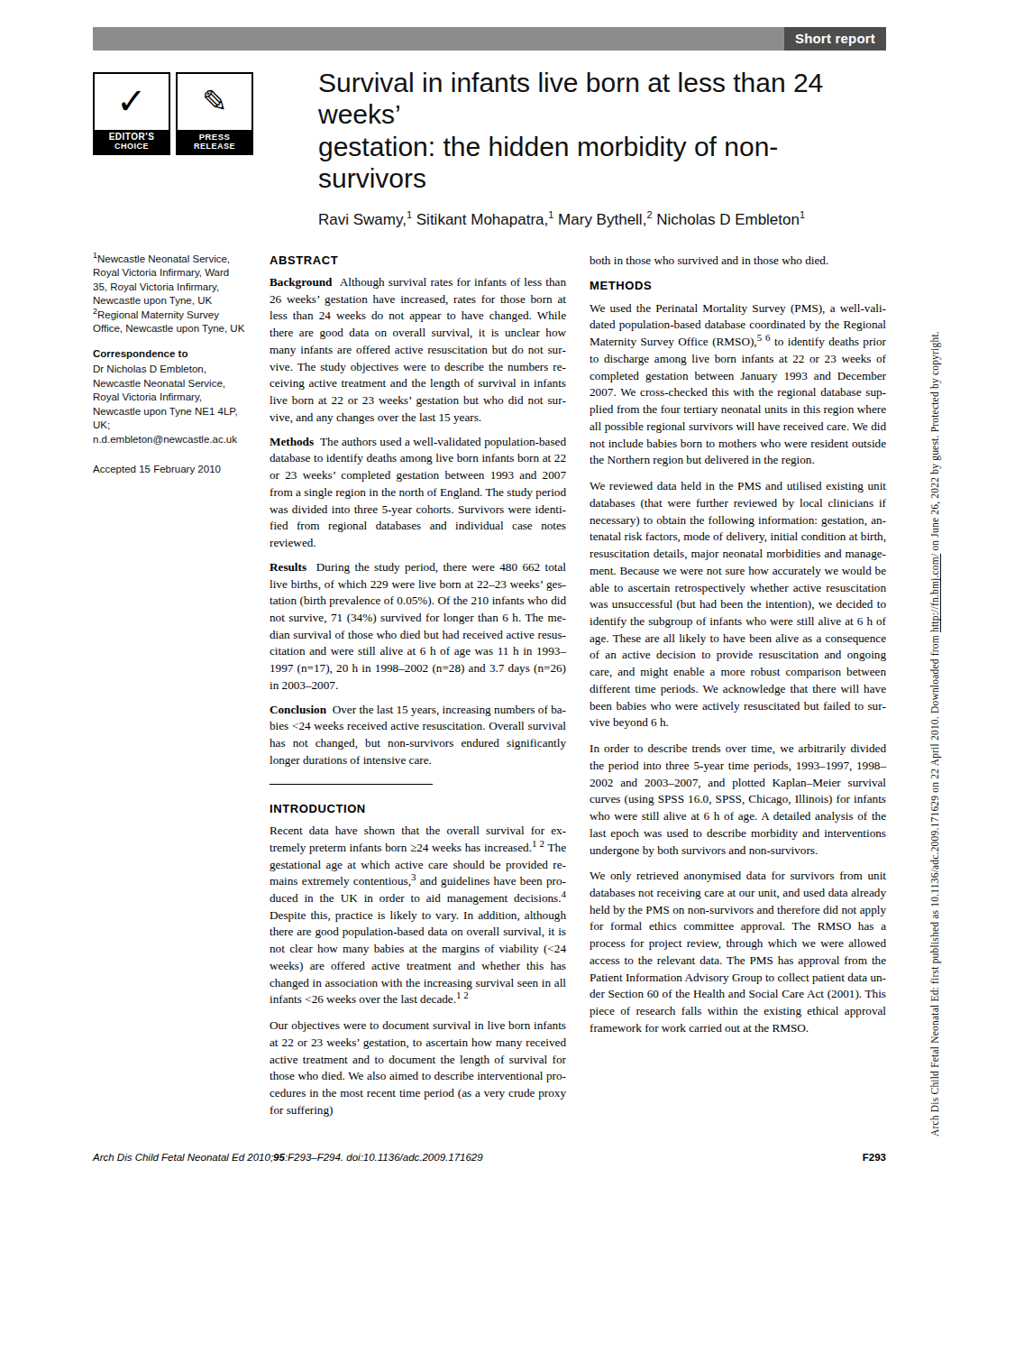Arch Dis Child Fetal Neonatal Ed: first published as 10.1136/adc.2009.171629 on 22 April 2010. Downloaded from http://fn.bmj.com/ on June 26, 2022 by guest. Protected by copyright.
Short report
✓
EDITOR'SCHOICE
✎
PRESSRELEASE
Survival in infants live born at less than 24 weeks’
gestation: the hidden morbidity of non-survivors
Ravi Swamy,1 Sitikant Mohapatra,1 Mary Bythell,2 Nicholas D Embleton1
1Newcastle Neonatal Service, Royal Victoria Infirmary, Ward 35, Royal Victoria Infirmary, Newcastle upon Tyne, UK
2Regional Maternity Survey Office, Newcastle upon Tyne, UK
Correspondence to
Dr Nicholas D Embleton, Newcastle Neonatal Service, Royal Victoria Infirmary, Newcastle upon Tyne NE1 4LP, UK;
n.d.embleton@newcastle.ac.uk
Accepted 15 February 2010
Abstract
Background Although survival rates for infants of less than 26 weeks’ gestation have increased, rates for those born at less than 24 weeks do not appear to have changed. While there are good data on overall survival, it is unclear how many infants are offered active resuscitation but do not survive. The study objectives were to describe the numbers receiving active treatment and the length of survival in infants live born at 22 or 23 weeks’ gestation but who did not survive, and any changes over the last 15 years.
Methods The authors used a well-validated population-based database to identify deaths among live born infants born at 22 or 23 weeks’ completed gestation between 1993 and 2007 from a single region in the north of England. The study period was divided into three 5-year cohorts. Survivors were identified from regional databases and individual case notes reviewed.
Results During the study period, there were 480 662 total live births, of which 229 were live born at 22–23 weeks’ gestation (birth prevalence of 0.05%). Of the 210 infants who did not survive, 71 (34%) survived for longer than 6 h. The median survival of those who died but had received active resuscitation and were still alive at 6 h of age was 11 h in 1993–1997 (n=17), 20 h in 1998–2002 (n=28) and 3.7 days (n=26) in 2003–2007.
Conclusion Over the last 15 years, increasing numbers of babies <24 weeks received active resuscitation. Overall survival has not changed, but non-survivors endured significantly longer durations of intensive care.
Introduction
Recent data have shown that the overall survival for extremely preterm infants born ≥24 weeks has increased.1 2 The gestational age at which active care should be provided remains extremely contentious,3 and guidelines have been produced in the UK in order to aid management decisions.4 Despite this, practice is likely to vary. In addition, although there are good population-based data on overall survival, it is not clear how many babies at the margins of viability (<24 weeks) are offered active treatment and whether this has changed in association with the increasing survival seen in all infants <26 weeks over the last decade.1 2
Our objectives were to document survival in live born infants at 22 or 23 weeks’ gestation, to ascertain how many received active treatment and to document the length of survival for those who died. We also aimed to describe interventional procedures in the most recent time period (as a very crude proxy for suffering)
both in those who survived and in those who died.
Methods
We used the Perinatal Mortality Survey (PMS), a well-validated population-based database coordinated by the Regional Maternity Survey Office (RMSO),5 6 to identify deaths prior to discharge among live born infants at 22 or 23 weeks of completed gestation between January 1993 and December 2007. We cross-checked this with the regional database supplied from the four tertiary neonatal units in this region where all possible regional survivors will have received care. We did not include babies born to mothers who were resident outside the Northern region but delivered in the region.
We reviewed data held in the PMS and utilised existing unit databases (that were further reviewed by local clinicians if necessary) to obtain the following information: gestation, antenatal risk factors, mode of delivery, initial condition at birth, resuscitation details, major neonatal morbidities and management. Because we were not sure how accurately we would be able to ascertain retrospectively whether active resuscitation was unsuccessful (but had been the intention), we decided to identify the subgroup of infants who were still alive at 6 h of age. These are all likely to have been alive as a consequence of an active decision to provide resuscitation and ongoing care, and might enable a more robust comparison between different time periods. We acknowledge that there will have been babies who were actively resuscitated but failed to survive beyond 6 h.
In order to describe trends over time, we arbitrarily divided the period into three 5-year time periods, 1993–1997, 1998–2002 and 2003–2007, and plotted Kaplan–Meier survival curves (using SPSS 16.0, SPSS, Chicago, Illinois) for infants who were still alive at 6 h of age. A detailed analysis of the last epoch was used to describe morbidity and interventions undergone by both survivors and non-survivors.
We only retrieved anonymised data for survivors from unit databases not receiving care at our unit, and used data already held by the PMS on non-survivors and therefore did not apply for formal ethics committee approval. The RMSO has a process for project review, through which we were allowed access to the relevant data. The PMS has approval from the Patient Information Advisory Group to collect patient data under Section 60 of the Health and Social Care Act (2001). This piece of research falls within the existing ethical approval framework for work carried out at the RMSO.
Arch Dis Child Fetal Neonatal Ed 2010;95:F293–F294. doi:10.1136/adc.2009.171629
F293